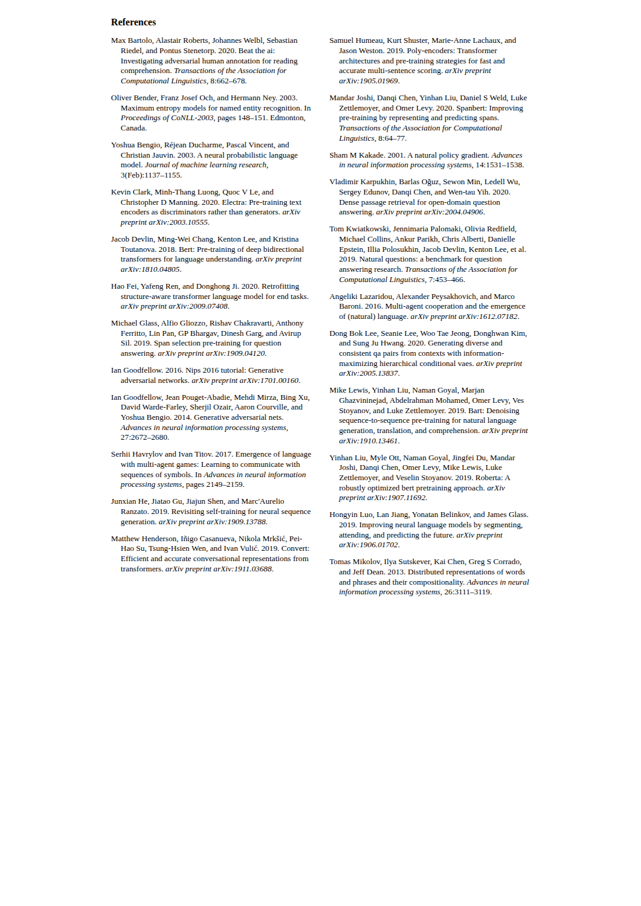References
Max Bartolo, Alastair Roberts, Johannes Welbl, Sebastian Riedel, and Pontus Stenetorp. 2020. Beat the ai: Investigating adversarial human annotation for reading comprehension. Transactions of the Association for Computational Linguistics, 8:662–678.
Oliver Bender, Franz Josef Och, and Hermann Ney. 2003. Maximum entropy models for named entity recognition. In Proceedings of CoNLL-2003, pages 148–151. Edmonton, Canada.
Yoshua Bengio, Réjean Ducharme, Pascal Vincent, and Christian Jauvin. 2003. A neural probabilistic language model. Journal of machine learning research, 3(Feb):1137–1155.
Kevin Clark, Minh-Thang Luong, Quoc V Le, and Christopher D Manning. 2020. Electra: Pre-training text encoders as discriminators rather than generators. arXiv preprint arXiv:2003.10555.
Jacob Devlin, Ming-Wei Chang, Kenton Lee, and Kristina Toutanova. 2018. Bert: Pre-training of deep bidirectional transformers for language understanding. arXiv preprint arXiv:1810.04805.
Hao Fei, Yafeng Ren, and Donghong Ji. 2020. Retrofitting structure-aware transformer language model for end tasks. arXiv preprint arXiv:2009.07408.
Michael Glass, Alfio Gliozzo, Rishav Chakravarti, Anthony Ferritto, Lin Pan, GP Bhargav, Dinesh Garg, and Avirup Sil. 2019. Span selection pre-training for question answering. arXiv preprint arXiv:1909.04120.
Ian Goodfellow. 2016. Nips 2016 tutorial: Generative adversarial networks. arXiv preprint arXiv:1701.00160.
Ian Goodfellow, Jean Pouget-Abadie, Mehdi Mirza, Bing Xu, David Warde-Farley, Sherjil Ozair, Aaron Courville, and Yoshua Bengio. 2014. Generative adversarial nets. Advances in neural information processing systems, 27:2672–2680.
Serhii Havrylov and Ivan Titov. 2017. Emergence of language with multi-agent games: Learning to communicate with sequences of symbols. In Advances in neural information processing systems, pages 2149–2159.
Junxian He, Jiatao Gu, Jiajun Shen, and Marc'Aurelio Ranzato. 2019. Revisiting self-training for neural sequence generation. arXiv preprint arXiv:1909.13788.
Matthew Henderson, Iñigo Casanueva, Nikola Mrkšić, Pei-Hao Su, Tsung-Hsien Wen, and Ivan Vulić. 2019. Convert: Efficient and accurate conversational representations from transformers. arXiv preprint arXiv:1911.03688.
Samuel Humeau, Kurt Shuster, Marie-Anne Lachaux, and Jason Weston. 2019. Poly-encoders: Transformer architectures and pre-training strategies for fast and accurate multi-sentence scoring. arXiv preprint arXiv:1905.01969.
Mandar Joshi, Danqi Chen, Yinhan Liu, Daniel S Weld, Luke Zettlemoyer, and Omer Levy. 2020. Spanbert: Improving pre-training by representing and predicting spans. Transactions of the Association for Computational Linguistics, 8:64–77.
Sham M Kakade. 2001. A natural policy gradient. Advances in neural information processing systems, 14:1531–1538.
Vladimir Karpukhin, Barlas Oğuz, Sewon Min, Ledell Wu, Sergey Edunov, Danqi Chen, and Wen-tau Yih. 2020. Dense passage retrieval for open-domain question answering. arXiv preprint arXiv:2004.04906.
Tom Kwiatkowski, Jennimaria Palomaki, Olivia Redfield, Michael Collins, Ankur Parikh, Chris Alberti, Danielle Epstein, Illia Polosukhin, Jacob Devlin, Kenton Lee, et al. 2019. Natural questions: a benchmark for question answering research. Transactions of the Association for Computational Linguistics, 7:453–466.
Angeliki Lazaridou, Alexander Peysakhovich, and Marco Baroni. 2016. Multi-agent cooperation and the emergence of (natural) language. arXiv preprint arXiv:1612.07182.
Dong Bok Lee, Seanie Lee, Woo Tae Jeong, Donghwan Kim, and Sung Ju Hwang. 2020. Generating diverse and consistent qa pairs from contexts with information-maximizing hierarchical conditional vaes. arXiv preprint arXiv:2005.13837.
Mike Lewis, Yinhan Liu, Naman Goyal, Marjan Ghazvininejad, Abdelrahman Mohamed, Omer Levy, Ves Stoyanov, and Luke Zettlemoyer. 2019. Bart: Denoising sequence-to-sequence pre-training for natural language generation, translation, and comprehension. arXiv preprint arXiv:1910.13461.
Yinhan Liu, Myle Ott, Naman Goyal, Jingfei Du, Mandar Joshi, Danqi Chen, Omer Levy, Mike Lewis, Luke Zettlemoyer, and Veselin Stoyanov. 2019. Roberta: A robustly optimized bert pretraining approach. arXiv preprint arXiv:1907.11692.
Hongyin Luo, Lan Jiang, Yonatan Belinkov, and James Glass. 2019. Improving neural language models by segmenting, attending, and predicting the future. arXiv preprint arXiv:1906.01702.
Tomas Mikolov, Ilya Sutskever, Kai Chen, Greg S Corrado, and Jeff Dean. 2013. Distributed representations of words and phrases and their compositionality. Advances in neural information processing systems, 26:3111–3119.